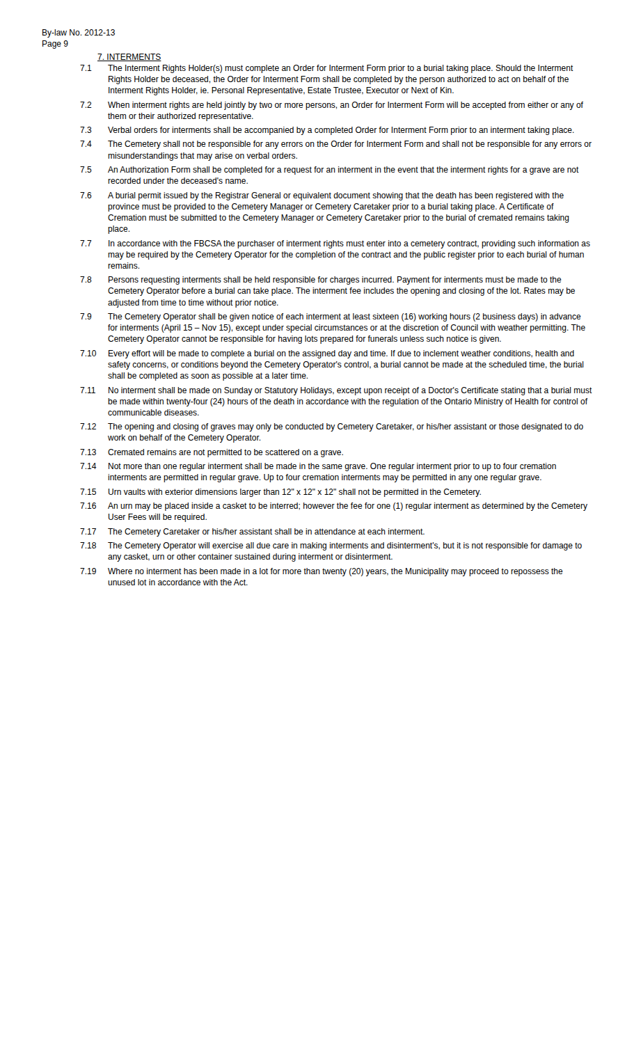By-law No. 2012-13
Page 9
7. INTERMENTS
7.1 The Interment Rights Holder(s) must complete an Order for Interment Form prior to a burial taking place. Should the Interment Rights Holder be deceased, the Order for Interment Form shall be completed by the person authorized to act on behalf of the Interment Rights Holder, ie. Personal Representative, Estate Trustee, Executor or Next of Kin.
7.2 When interment rights are held jointly by two or more persons, an Order for Interment Form will be accepted from either or any of them or their authorized representative.
7.3 Verbal orders for interments shall be accompanied by a completed Order for Interment Form prior to an interment taking place.
7.4 The Cemetery shall not be responsible for any errors on the Order for Interment Form and shall not be responsible for any errors or misunderstandings that may arise on verbal orders.
7.5 An Authorization Form shall be completed for a request for an interment in the event that the interment rights for a grave are not recorded under the deceased's name.
7.6 A burial permit issued by the Registrar General or equivalent document showing that the death has been registered with the province must be provided to the Cemetery Manager or Cemetery Caretaker prior to a burial taking place. A Certificate of Cremation must be submitted to the Cemetery Manager or Cemetery Caretaker prior to the burial of cremated remains taking place.
7.7 In accordance with the FBCSA the purchaser of interment rights must enter into a cemetery contract, providing such information as may be required by the Cemetery Operator for the completion of the contract and the public register prior to each burial of human remains.
7.8 Persons requesting interments shall be held responsible for charges incurred. Payment for interments must be made to the Cemetery Operator before a burial can take place. The interment fee includes the opening and closing of the lot. Rates may be adjusted from time to time without prior notice.
7.9 The Cemetery Operator shall be given notice of each interment at least sixteen (16) working hours (2 business days) in advance for interments (April 15 – Nov 15), except under special circumstances or at the discretion of Council with weather permitting. The Cemetery Operator cannot be responsible for having lots prepared for funerals unless such notice is given.
7.10 Every effort will be made to complete a burial on the assigned day and time. If due to inclement weather conditions, health and safety concerns, or conditions beyond the Cemetery Operator's control, a burial cannot be made at the scheduled time, the burial shall be completed as soon as possible at a later time.
7.11 No interment shall be made on Sunday or Statutory Holidays, except upon receipt of a Doctor's Certificate stating that a burial must be made within twenty-four (24) hours of the death in accordance with the regulation of the Ontario Ministry of Health for control of communicable diseases.
7.12 The opening and closing of graves may only be conducted by Cemetery Caretaker, or his/her assistant or those designated to do work on behalf of the Cemetery Operator.
7.13 Cremated remains are not permitted to be scattered on a grave.
7.14 Not more than one regular interment shall be made in the same grave. One regular interment prior to up to four cremation interments are permitted in regular grave. Up to four cremation interments may be permitted in any one regular grave.
7.15 Urn vaults with exterior dimensions larger than 12" x 12" x 12" shall not be permitted in the Cemetery.
7.16 An urn may be placed inside a casket to be interred; however the fee for one (1) regular interment as determined by the Cemetery User Fees will be required.
7.17 The Cemetery Caretaker or his/her assistant shall be in attendance at each interment.
7.18 The Cemetery Operator will exercise all due care in making interments and disinterment's, but it is not responsible for damage to any casket, urn or other container sustained during interment or disinterment.
7.19 Where no interment has been made in a lot for more than twenty (20) years, the Municipality may proceed to repossess the unused lot in accordance with the Act.